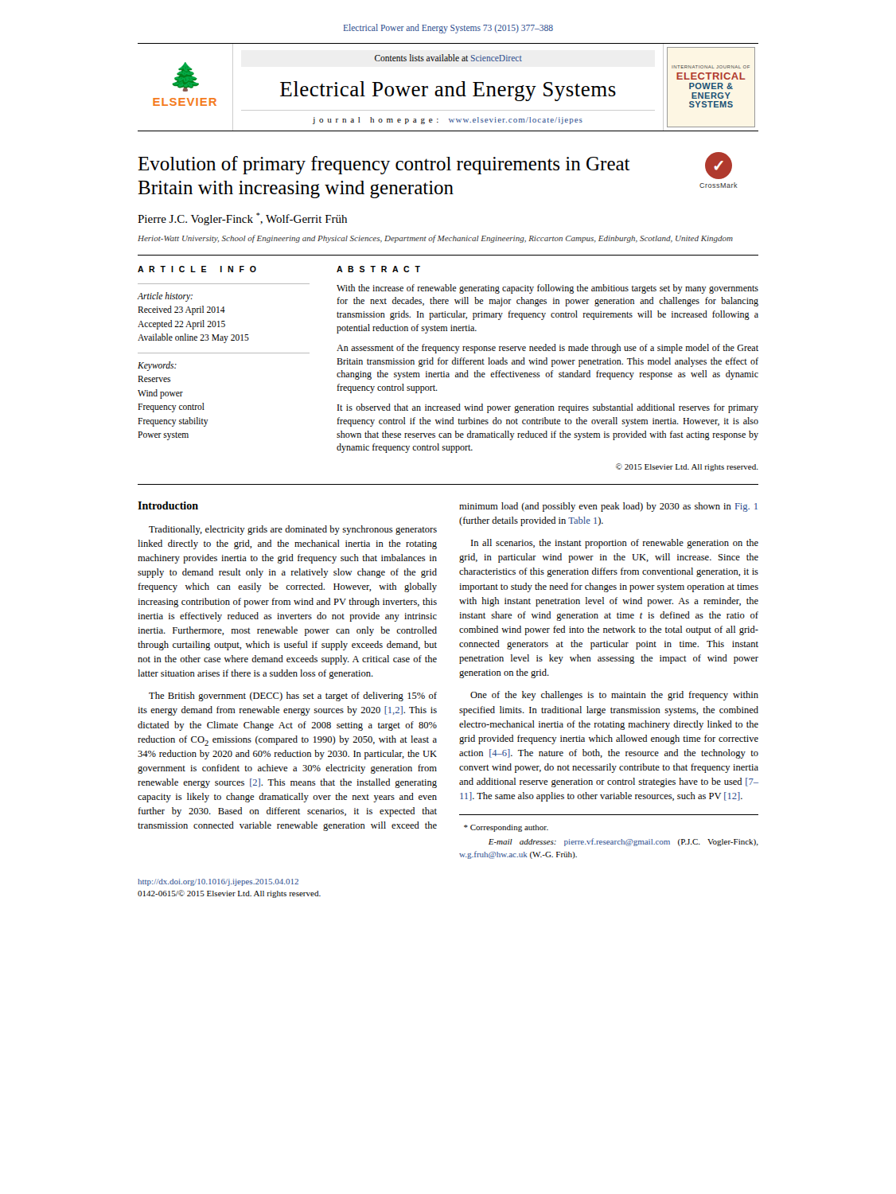Electrical Power and Energy Systems 73 (2015) 377–388
🌲
ELSEVIER
Contents lists available at ScienceDirect
Electrical Power and Energy Systems
j o u r n a l h o m e p a g e : www.elsevier.com/locate/ijepes
INTERNATIONAL JOURNAL OF
ELECTRICAL
POWER &
ENERGY
SYSTEMS
✓
CrossMark
Evolution of primary frequency control requirements in Great Britain with increasing wind generation
Pierre J.C. Vogler-Finck *, Wolf-Gerrit Früh
Heriot-Watt University, School of Engineering and Physical Sciences, Department of Mechanical Engineering, Riccarton Campus, Edinburgh, Scotland, United Kingdom
A R T I C L E I N F O
Article history:
Received 23 April 2014
Accepted 22 April 2015
Available online 23 May 2015
Keywords:
Reserves
Wind power
Frequency control
Frequency stability
Power system
A B S T R A C T
With the increase of renewable generating capacity following the ambitious targets set by many governments for the next decades, there will be major changes in power generation and challenges for balancing transmission grids. In particular, primary frequency control requirements will be increased following a potential reduction of system inertia.
An assessment of the frequency response reserve needed is made through use of a simple model of the Great Britain transmission grid for different loads and wind power penetration. This model analyses the effect of changing the system inertia and the effectiveness of standard frequency response as well as dynamic frequency control support.
It is observed that an increased wind power generation requires substantial additional reserves for primary frequency control if the wind turbines do not contribute to the overall system inertia. However, it is also shown that these reserves can be dramatically reduced if the system is provided with fast acting response by dynamic frequency control support.
© 2015 Elsevier Ltd. All rights reserved.
Introduction
Traditionally, electricity grids are dominated by synchronous generators linked directly to the grid, and the mechanical inertia in the rotating machinery provides inertia to the grid frequency such that imbalances in supply to demand result only in a relatively slow change of the grid frequency which can easily be corrected. However, with globally increasing contribution of power from wind and PV through inverters, this inertia is effectively reduced as inverters do not provide any intrinsic inertia. Furthermore, most renewable power can only be controlled through curtailing output, which is useful if supply exceeds demand, but not in the other case where demand exceeds supply. A critical case of the latter situation arises if there is a sudden loss of generation.
The British government (DECC) has set a target of delivering 15% of its energy demand from renewable energy sources by 2020 [1,2]. This is dictated by the Climate Change Act of 2008 setting a target of 80% reduction of CO2 emissions (compared to 1990) by 2050, with at least a 34% reduction by 2020 and 60% reduction by 2030. In particular, the UK government is confident to achieve a 30% electricity generation from renewable energy sources [2]. This means that the installed generating capacity is likely to change dramatically over the next years and even further by 2030. Based on different scenarios, it is expected that transmission connected variable renewable generation will exceed the minimum load (and possibly even peak load) by 2030 as shown in Fig. 1 (further details provided in Table 1).
In all scenarios, the instant proportion of renewable generation on the grid, in particular wind power in the UK, will increase. Since the characteristics of this generation differs from conventional generation, it is important to study the need for changes in power system operation at times with high instant penetration level of wind power. As a reminder, the instant share of wind generation at time t is defined as the ratio of combined wind power fed into the network to the total output of all grid-connected generators at the particular point in time. This instant penetration level is key when assessing the impact of wind power generation on the grid.
One of the key challenges is to maintain the grid frequency within specified limits. In traditional large transmission systems, the combined electro-mechanical inertia of the rotating machinery directly linked to the grid provided frequency inertia which allowed enough time for corrective action [4–6]. The nature of both, the resource and the technology to convert wind power, do not necessarily contribute to that frequency inertia and additional reserve generation or control strategies have to be used [7–11]. The same also applies to other variable resources, such as PV [12].
* Corresponding author.
E-mail addresses: pierre.vf.research@gmail.com (P.J.C. Vogler-Finck), w.g.fruh@hw.ac.uk (W.-G. Früh).
http://dx.doi.org/10.1016/j.ijepes.2015.04.012
0142-0615/© 2015 Elsevier Ltd. All rights reserved.